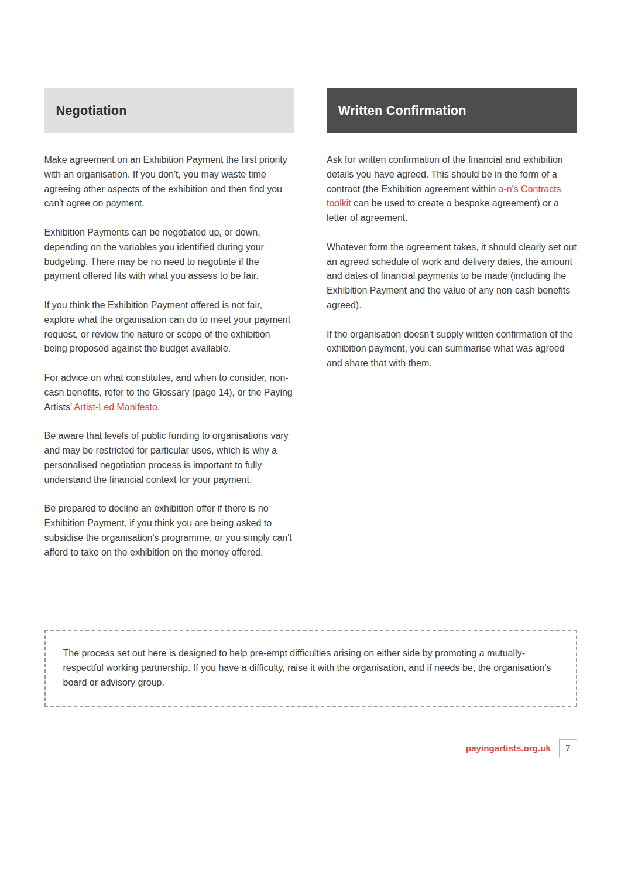Negotiation
Make agreement on an Exhibition Payment the first priority with an organisation. If you don't, you may waste time agreeing other aspects of the exhibition and then find you can't agree on payment.
Exhibition Payments can be negotiated up, or down, depending on the variables you identified during your budgeting. There may be no need to negotiate if the payment offered fits with what you assess to be fair.
If you think the Exhibition Payment offered is not fair, explore what the organisation can do to meet your payment request, or review the nature or scope of the exhibition being proposed against the budget available.
For advice on what constitutes, and when to consider, non-cash benefits, refer to the Glossary (page 14), or the Paying Artists' Artist-Led Manifesto.
Be aware that levels of public funding to organisations vary and may be restricted for particular uses, which is why a personalised negotiation process is important to fully understand the financial context for your payment.
Be prepared to decline an exhibition offer if there is no Exhibition Payment, if you think you are being asked to subsidise the organisation's programme, or you simply can't afford to take on the exhibition on the money offered.
Written Confirmation
Ask for written confirmation of the financial and exhibition details you have agreed. This should be in the form of a contract (the Exhibition agreement within a-n's Contracts toolkit can be used to create a bespoke agreement) or a letter of agreement.
Whatever form the agreement takes, it should clearly set out an agreed schedule of work and delivery dates, the amount and dates of financial payments to be made (including the Exhibition Payment and the value of any non-cash benefits agreed).
If the organisation doesn't supply written confirmation of the exhibition payment, you can summarise what was agreed and share that with them.
The process set out here is designed to help pre-empt difficulties arising on either side by promoting a mutually-respectful working partnership. If you have a difficulty, raise it with the organisation, and if needs be, the organisation's board or advisory group.
payingartists.org.uk 7